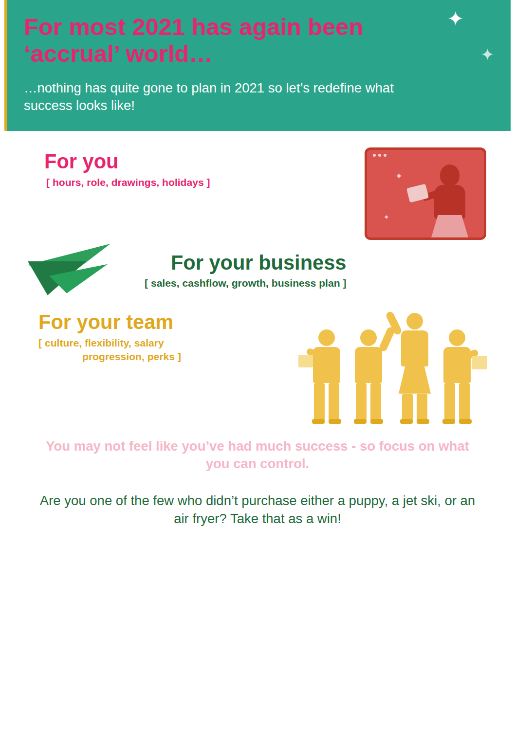✦ ✦
For most 2021 has again been ‘accrual’ world…
…nothing has quite gone to plan in 2021 so let’s redefine what success looks like!
For you
[ hours, role, drawings, holidays ]
✦ ✦
For your business
[ sales, cashflow, growth, business plan ]
For your team
[ culture, flexibility, salary progression, perks ]
You may not feel like you’ve had much success - so focus on what you can control.
Are you one of the few who didn’t purchase either a puppy, a jet ski, or an air fryer? Take that as a win!